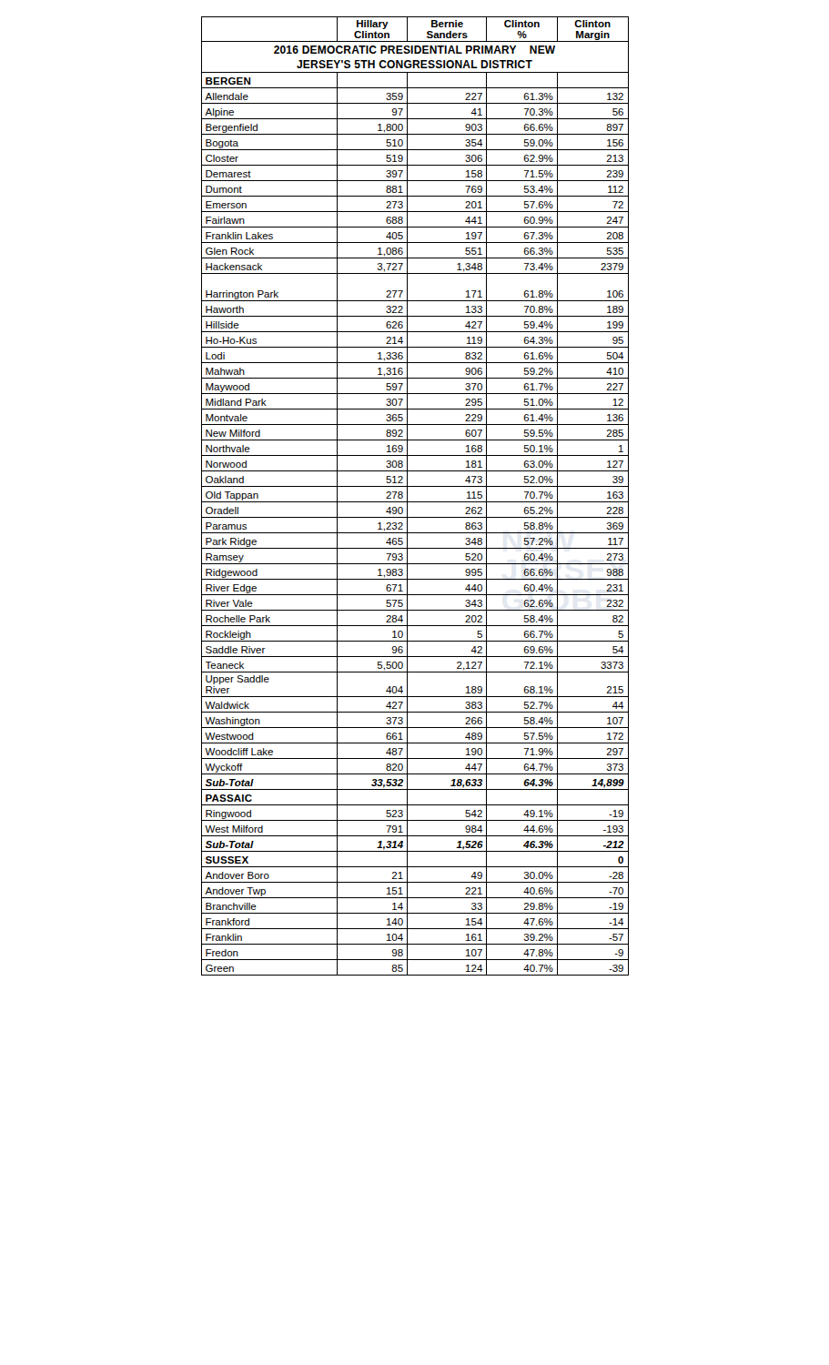NEW
JERSEY
GLOBE
| 2016 DEMOCRATIC PRESIDENTIAL PRIMARY NEW |
| JERSEY'S 5TH CONGRESSIONAL DISTRICT |
| | Hillary Clinton | Bernie Sanders | Clinton % | Clinton Margin |
| BERGEN | | | | |
| Allendale | 359 | 227 | 61.3% | 132 |
| Alpine | 97 | 41 | 70.3% | 56 |
| Bergenfield | 1,800 | 903 | 66.6% | 897 |
| Bogota | 510 | 354 | 59.0% | 156 |
| Closter | 519 | 306 | 62.9% | 213 |
| Demarest | 397 | 158 | 71.5% | 239 |
| Dumont | 881 | 769 | 53.4% | 112 |
| Emerson | 273 | 201 | 57.6% | 72 |
| Fairlawn | 688 | 441 | 60.9% | 247 |
| Franklin Lakes | 405 | 197 | 67.3% | 208 |
| Glen Rock | 1,086 | 551 | 66.3% | 535 |
| Hackensack | 3,727 | 1,348 | 73.4% | 2379 |
| Harrington Park | 277 | 171 | 61.8% | 106 |
| Haworth | 322 | 133 | 70.8% | 189 |
| Hillside | 626 | 427 | 59.4% | 199 |
| Ho-Ho-Kus | 214 | 119 | 64.3% | 95 |
| Lodi | 1,336 | 832 | 61.6% | 504 |
| Mahwah | 1,316 | 906 | 59.2% | 410 |
| Maywood | 597 | 370 | 61.7% | 227 |
| Midland Park | 307 | 295 | 51.0% | 12 |
| Montvale | 365 | 229 | 61.4% | 136 |
| New Milford | 892 | 607 | 59.5% | 285 |
| Northvale | 169 | 168 | 50.1% | 1 |
| Norwood | 308 | 181 | 63.0% | 127 |
| Oakland | 512 | 473 | 52.0% | 39 |
| Old Tappan | 278 | 115 | 70.7% | 163 |
| Oradell | 490 | 262 | 65.2% | 228 |
| Paramus | 1,232 | 863 | 58.8% | 369 |
| Park Ridge | 465 | 348 | 57.2% | 117 |
| Ramsey | 793 | 520 | 60.4% | 273 |
| Ridgewood | 1,983 | 995 | 66.6% | 988 |
| River Edge | 671 | 440 | 60.4% | 231 |
| River Vale | 575 | 343 | 62.6% | 232 |
| Rochelle Park | 284 | 202 | 58.4% | 82 |
| Rockleigh | 10 | 5 | 66.7% | 5 |
| Saddle River | 96 | 42 | 69.6% | 54 |
| Teaneck | 5,500 | 2,127 | 72.1% | 3373 |
| Upper Saddle River | 404 | 189 | 68.1% | 215 |
| Waldwick | 427 | 383 | 52.7% | 44 |
| Washington | 373 | 266 | 58.4% | 107 |
| Westwood | 661 | 489 | 57.5% | 172 |
| Woodcliff Lake | 487 | 190 | 71.9% | 297 |
| Wyckoff | 820 | 447 | 64.7% | 373 |
| Sub-Total | 33,532 | 18,633 | 64.3% | 14,899 |
| PASSAIC | | | | |
| Ringwood | 523 | 542 | 49.1% | -19 |
| West Milford | 791 | 984 | 44.6% | -193 |
| Sub-Total | 1,314 | 1,526 | 46.3% | -212 |
| SUSSEX | | | | 0 |
| Andover Boro | 21 | 49 | 30.0% | -28 |
| Andover Twp | 151 | 221 | 40.6% | -70 |
| Branchville | 14 | 33 | 29.8% | -19 |
| Frankford | 140 | 154 | 47.6% | -14 |
| Franklin | 104 | 161 | 39.2% | -57 |
| Fredon | 98 | 107 | 47.8% | -9 |
| Green | 85 | 124 | 40.7% | -39 |